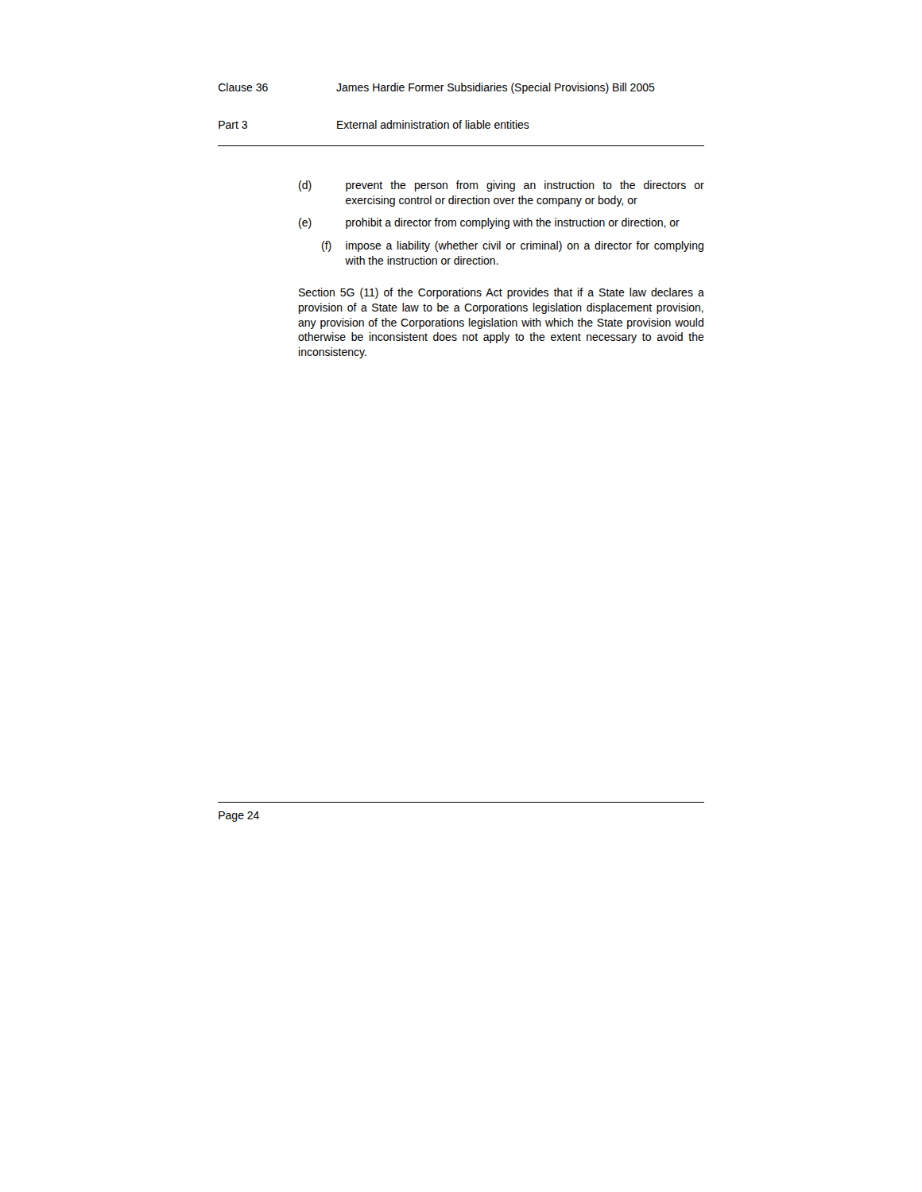Clause 36
James Hardie Former Subsidiaries (Special Provisions) Bill 2005
Part 3
External administration of liable entities
(d) prevent the person from giving an instruction to the directors or exercising control or direction over the company or body, or
(e) prohibit a director from complying with the instruction or direction, or
(f) impose a liability (whether civil or criminal) on a director for complying with the instruction or direction.
Section 5G (11) of the Corporations Act provides that if a State law declares a provision of a State law to be a Corporations legislation displacement provision, any provision of the Corporations legislation with which the State provision would otherwise be inconsistent does not apply to the extent necessary to avoid the inconsistency.
Page 24